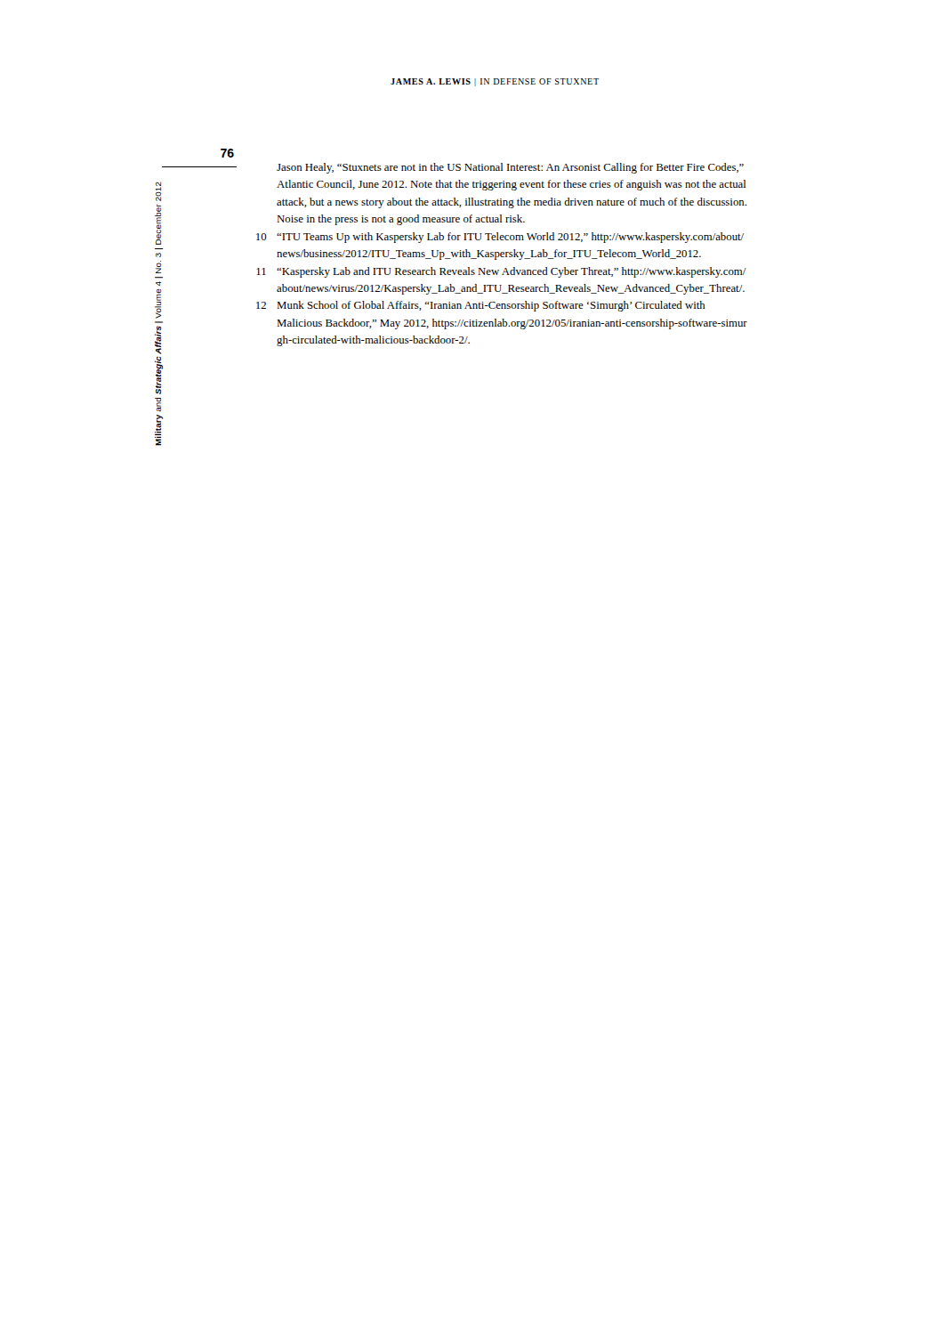James A. Lewis|In Defense of Stuxnet
76
Military and Strategic Affairs|Volume 4|No. 3|December 2012
Jason Healy, “Stuxnets are not in the US National Interest: An Arsonist Calling for Better Fire Codes,” Atlantic Council, June 2012. Note that the triggering event for these cries of anguish was not the actual attack, but a news story about the attack, illustrating the media driven nature of much of the discussion. Noise in the press is not a good measure of actual risk.
10“ITU Teams Up with Kaspersky Lab for ITU Telecom World 2012,” http://www.kaspersky.com/about/news/business/2012/ITU_Teams_Up_with_Kaspersky_Lab_for_ITU_Telecom_World_2012.
11“Kaspersky Lab and ITU Research Reveals New Advanced Cyber Threat,” http://www.kaspersky.com/about/news/virus/2012/Kaspersky_Lab_and_ITU_Research_Reveals_New_Advanced_Cyber_Threat/.
12 Munk School of Global Affairs, “Iranian Anti-Censorship Software ‘Simurgh’ Circulated with Malicious Backdoor,” May 2012, https://citizenlab.org/2012/05/iranian-anti-censorship-software-simurgh-circulated-with-malicious-backdoor-2/.